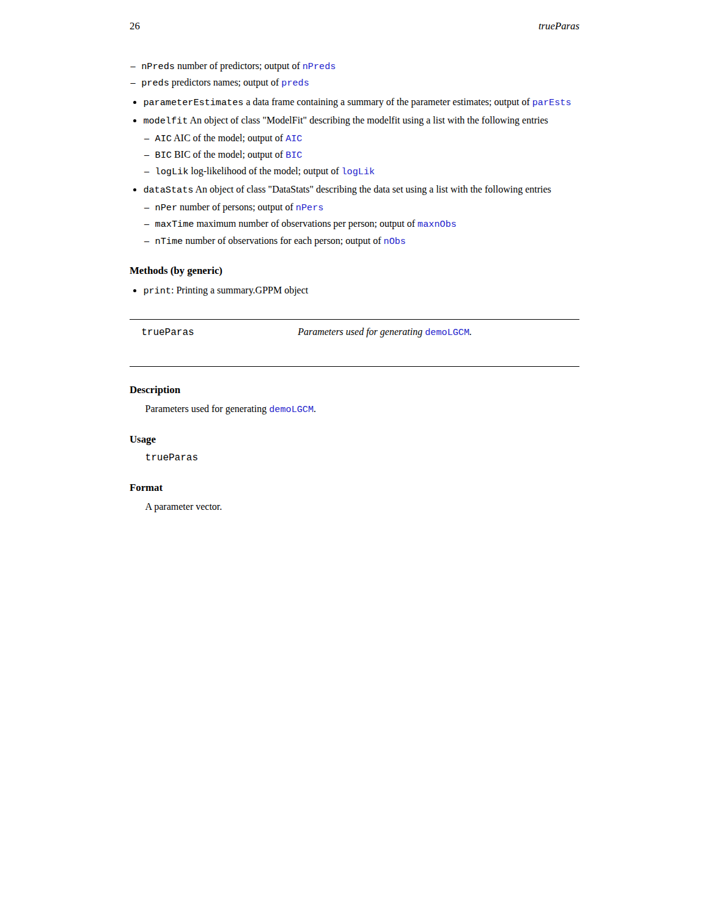26 trueParas
nPreds number of predictors; output of nPreds
preds predictors names; output of preds
parameterEstimates a data frame containing a summary of the parameter estimates; output of parEsts
modelfit An object of class "ModelFit" describing the modelfit using a list with the following entries
AIC AIC of the model; output of AIC
BIC BIC of the model; output of BIC
logLik log-likelihood of the model; output of logLik
dataStats An object of class "DataStats" describing the data set using a list with the following entries
nPer number of persons; output of nPers
maxTime maximum number of observations per person; output of maxnObs
nTime number of observations for each person; output of nObs
Methods (by generic)
print: Printing a summary.GPPM object
trueParas Parameters used for generating demoLGCM.
Description
Parameters used for generating demoLGCM.
Usage
trueParas
Format
A parameter vector.